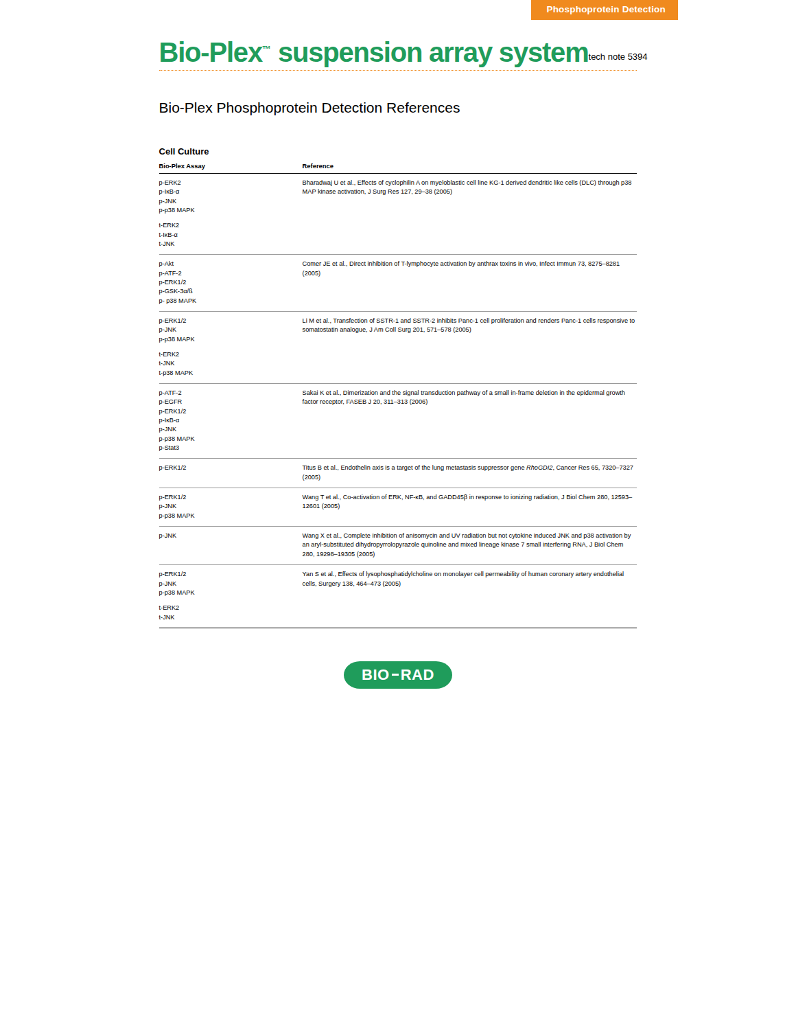Phosphoprotein Detection
Bio-Plex™ suspension array system
tech note 5394
Bio-Plex Phosphoprotein Detection References
Cell Culture
| Bio-Plex Assay | Reference |
| --- | --- |
| p-ERK2 p-IκB-α p-JNK p-p38 MAPK t-ERK2 t-IκB-α t-JNK | Bharadwaj U et al., Effects of cyclophilin A on myeloblastic cell line KG-1 derived dendritic like cells (DLC) through p38 MAP kinase activation, J Surg Res 127, 29–38 (2005) |
| p-Akt p-ATF-2 p-ERK1/2 p-GSK-3α/ß p- p38 MAPK | Comer JE et al., Direct inhibition of T-lymphocyte activation by anthrax toxins in vivo, Infect Immun 73, 8275–8281 (2005) |
| p-ERK1/2 p-JNK p-p38 MAPK t-ERK2 t-JNK t-p38 MAPK | Li M et al., Transfection of SSTR-1 and SSTR-2 inhibits Panc-1 cell proliferation and renders Panc-1 cells responsive to somatostatin analogue, J Am Coll Surg 201, 571–578 (2005) |
| p-ATF-2 p-EGFR p-ERK1/2 p-IκB-α p-JNK p-p38 MAPK p-Stat3 | Sakai K et al., Dimerization and the signal transduction pathway of a small in-frame deletion in the epidermal growth factor receptor, FASEB J 20, 311–313 (2006) |
| p-ERK1/2 | Titus B et al., Endothelin axis is a target of the lung metastasis suppressor gene RhoGDI2 , Cancer Res 65, 7320–7327 (2005) |
| p-ERK1/2 p-JNK p-p38 MAPK | Wang T et al., Co-activation of ERK, NF-κB, and GADD45β in response to ionizing radiation, J Biol Chem 280, 12593–12601 (2005) |
| p-JNK | Wang X et al., Complete inhibition of anisomycin and UV radiation but not cytokine induced JNK and p38 activation by an aryl-substituted dihydropyrrolopyrazole quinoline and mixed lineage kinase 7 small interfering RNA, J Biol Chem 280, 19298–19305 (2005) |
| p-ERK1/2 p-JNK p-p38 MAPK t-ERK2 t-JNK | Yan S et al., Effects of lysophosphatidylcholine on monolayer cell permeability of human coronary artery endothelial cells, Surgery 138, 464–473 (2005) |
BIO RAD